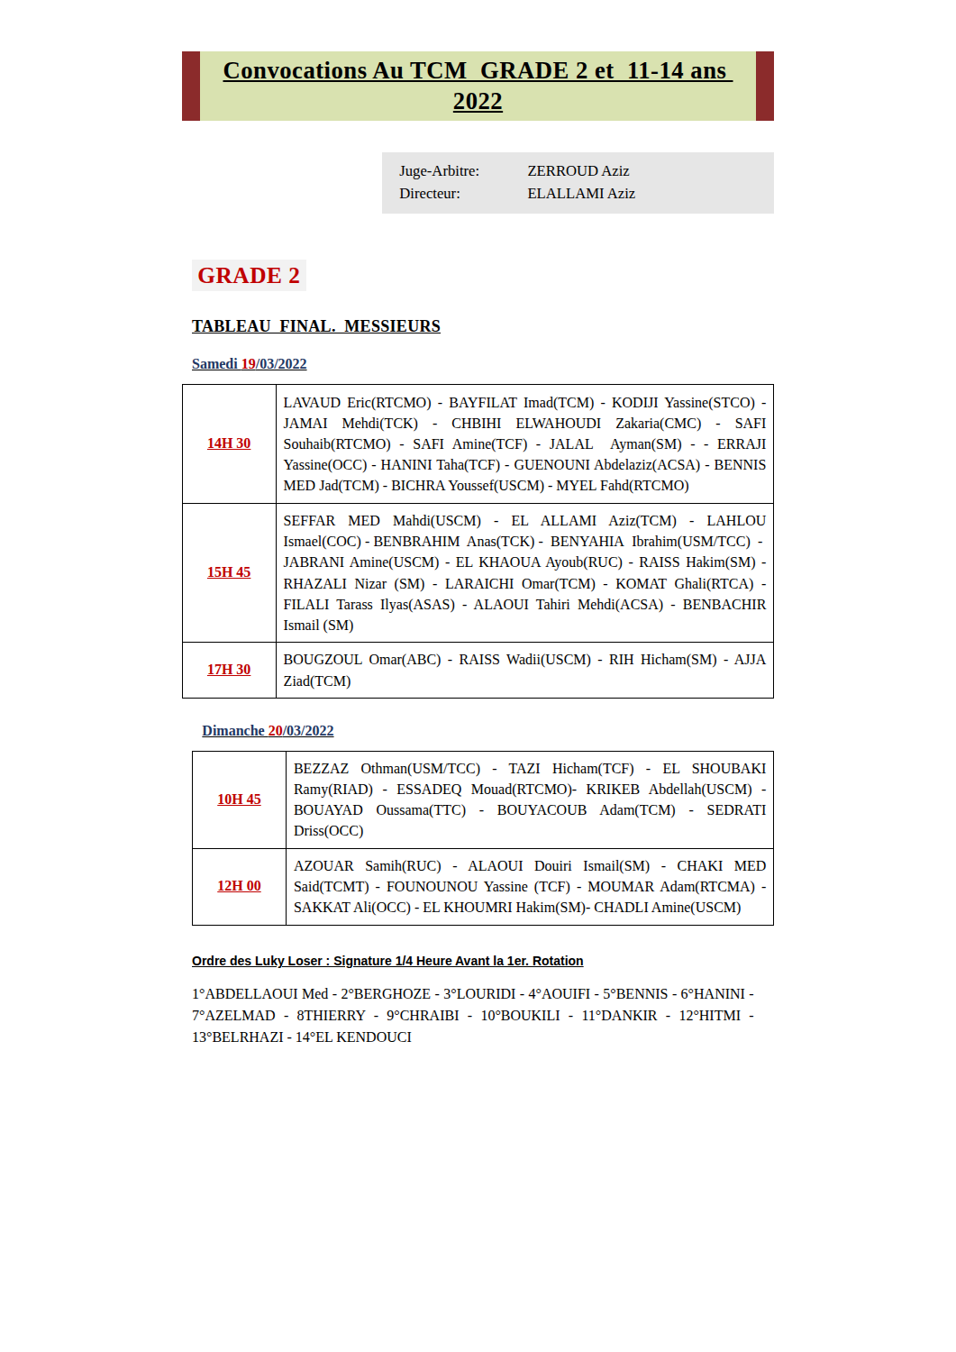Convocations Au TCM GRADE 2 et 11-14 ans 2022
| Juge-Arbitre: | ZERROUD Aziz |
| Directeur: | ELALLAMI Aziz |
GRADE 2
TABLEAU FINAL. MESSIEURS
Samedi 19/03/2022
| 14H 30 | LAVAUD Eric(RTCMO) - BAYFILAT Imad(TCM) - KODIJI Yassine(STCO) - JAMAI Mehdi(TCK) - CHBIHI ELWAHOUDI Zakaria(CMC) - SAFI Souhaib(RTCMO) - SAFI Amine(TCF) - JALAL Ayman(SM) - - ERRAJI Yassine(OCC) - HANINI Taha(TCF) - GUENOUNI Abdelaziz(ACSA) - BENNIS MED Jad(TCM) - BICHRA Youssef(USCM) - MYEL Fahd(RTCMO) |
| 15H 45 | SEFFAR MED Mahdi(USCM) - EL ALLAMI Aziz(TCM) - LAHLOU Ismael(COC) - BENBRAHIM Anas(TCK) - BENYAHIA Ibrahim(USM/TCC) - JABRANI Amine(USCM) - EL KHAOUA Ayoub(RUC) - RAISS Hakim(SM) - RHAZALI Nizar (SM) - LARAICHI Omar(TCM) - KOMAT Ghali(RTCA) - FILALI Tarass Ilyas(ASAS) - ALAOUI Tahiri Mehdi(ACSA) - BENBACHIR Ismail (SM) |
| 17H 30 | BOUGZOUL Omar(ABC) - RAISS Wadii(USCM) - RIH Hicham(SM) - AJJA Ziad(TCM) |
Dimanche 20/03/2022
| 10H 45 | BEZZAZ Othman(USM/TCC) - TAZI Hicham(TCF) - EL SHOUBAKI Ramy(RIAD) - ESSADEQ Mouad(RTCMO)- KRIKEB Abdellah(USCM) - BOUAYAD Oussama(TTC) - BOUYACOUB Adam(TCM) - SEDRATI Driss(OCC) |
| 12H 00 | AZOUAR Samih(RUC) - ALAOUI Douiri Ismail(SM) - CHAKI MED Said(TCMT) - FOUNOUNOU Yassine (TCF) - MOUMAR Adam(RTCMA) - SAKKAT Ali(OCC) - EL KHOUMRI Hakim(SM)- CHADLI Amine(USCM) |
Ordre des Luky Loser : Signature 1/4 Heure Avant la 1er. Rotation
1°ABDELLAOUI Med - 2°BERGHOZE - 3°LOURIDI - 4°AOUIFI - 5°BENNIS - 6°HANINI - 7°AZELMAD - 8THIERRY - 9°CHRAIBI - 10°BOUKILI - 11°DANKIR - 12°HITMI - 13°BELRHAZI - 14°EL KENDOUCI